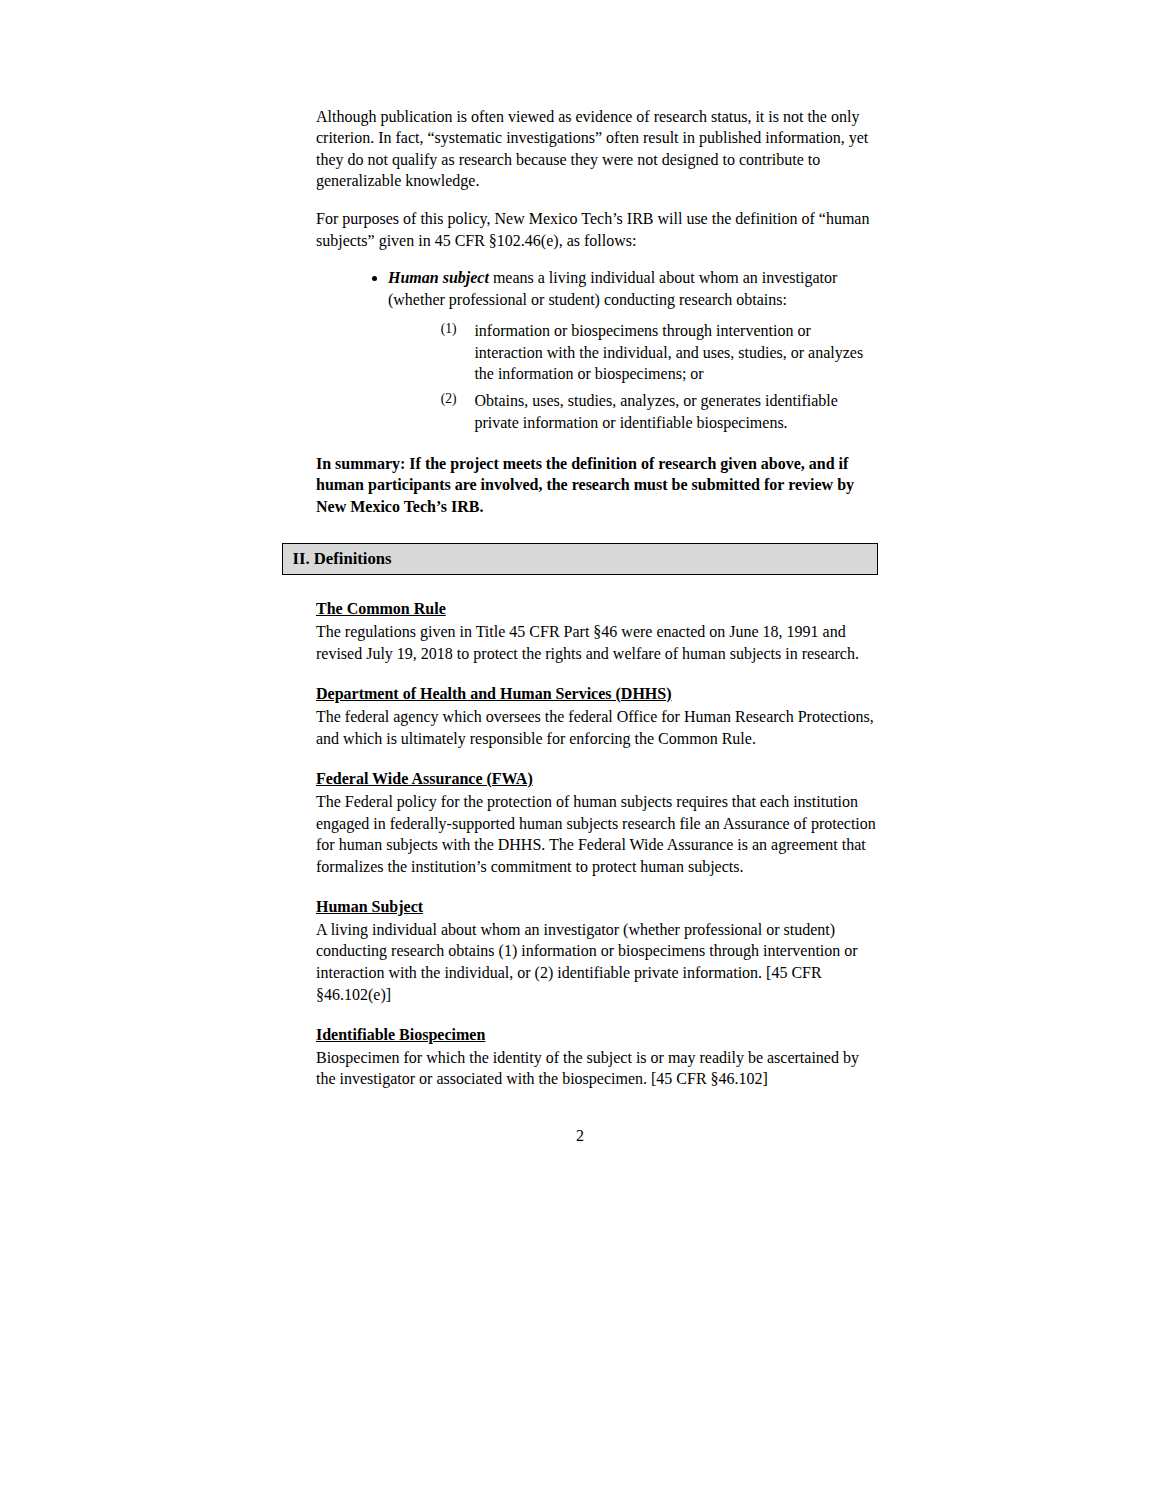Although publication is often viewed as evidence of research status, it is not the only criterion. In fact, “systematic investigations” often result in published information, yet they do not qualify as research because they were not designed to contribute to generalizable knowledge.
For purposes of this policy, New Mexico Tech’s IRB will use the definition of “human subjects” given in 45 CFR §102.46(e), as follows:
Human subject means a living individual about whom an investigator (whether professional or student) conducting research obtains:
(1) information or biospecimens through intervention or interaction with the individual, and uses, studies, or analyzes the information or biospecimens; or
(2) Obtains, uses, studies, analyzes, or generates identifiable private information or identifiable biospecimens.
In summary: If the project meets the definition of research given above, and if human participants are involved, the research must be submitted for review by New Mexico Tech’s IRB.
II. Definitions
The Common Rule
The regulations given in Title 45 CFR Part §46 were enacted on June 18, 1991 and revised July 19, 2018 to protect the rights and welfare of human subjects in research.
Department of Health and Human Services (DHHS)
The federal agency which oversees the federal Office for Human Research Protections, and which is ultimately responsible for enforcing the Common Rule.
Federal Wide Assurance (FWA)
The Federal policy for the protection of human subjects requires that each institution engaged in federally-supported human subjects research file an Assurance of protection for human subjects with the DHHS. The Federal Wide Assurance is an agreement that formalizes the institution’s commitment to protect human subjects.
Human Subject
A living individual about whom an investigator (whether professional or student) conducting research obtains (1) information or biospecimens through intervention or interaction with the individual, or (2) identifiable private information. [45 CFR §46.102(e)]
Identifiable Biospecimen
Biospecimen for which the identity of the subject is or may readily be ascertained by the investigator or associated with the biospecimen. [45 CFR §46.102]
2